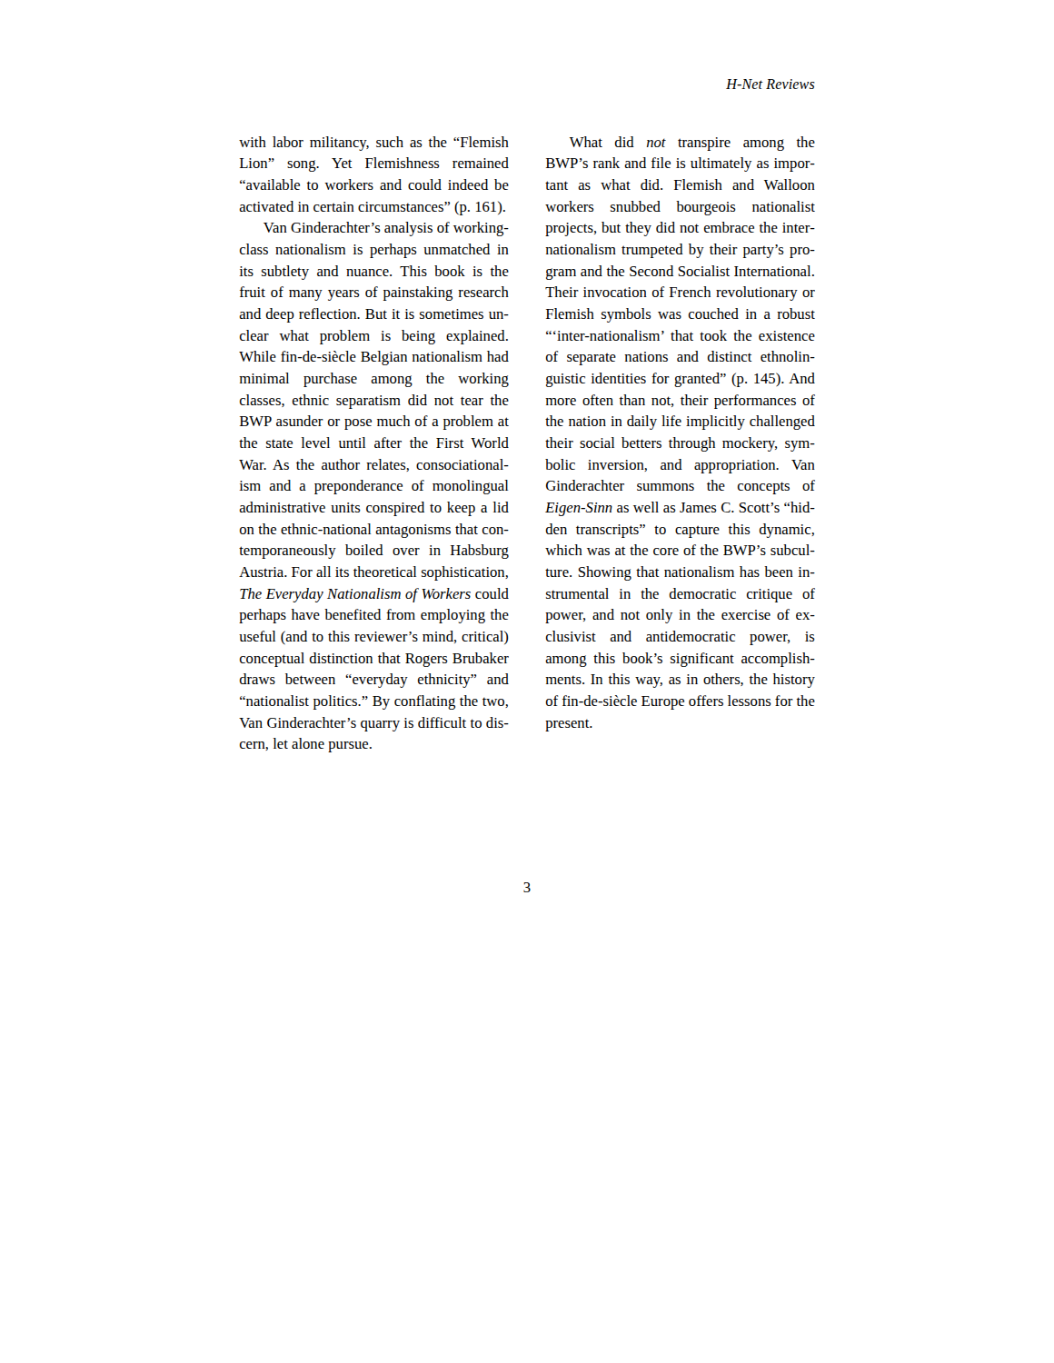H-Net Reviews
with labor militancy, such as the “Flemish Lion” song. Yet Flemishness remained “available to workers and could indeed be activated in certain circumstances” (p. 161).
Van Ginderachter’s analysis of working-class nationalism is perhaps unmatched in its subtlety and nuance. This book is the fruit of many years of painstaking research and deep reflection. But it is sometimes unclear what problem is being explained. While fin-de-siècle Belgian nationalism had minimal purchase among the working classes, ethnic separatism did not tear the BWP asunder or pose much of a problem at the state level until after the First World War. As the author relates, consociationalism and a preponderance of monolingual administrative units conspired to keep a lid on the ethnic-national antagonisms that contemporaneously boiled over in Habsburg Austria. For all its theoretical sophistication, The Everyday Nationalism of Workers could perhaps have benefited from employing the useful (and to this reviewer’s mind, critical) conceptual distinction that Rogers Brubaker draws between “everyday ethnicity” and “nationalist politics.” By conflating the two, Van Ginderachter’s quarry is difficult to discern, let alone pursue.
What did not transpire among the BWP’s rank and file is ultimately as important as what did. Flemish and Walloon workers snubbed bourgeois nationalist projects, but they did not embrace the internationalism trumpeted by their party’s program and the Second Socialist International. Their invocation of French revolutionary or Flemish symbols was couched in a robust “‘inter-nationalism’ that took the existence of separate nations and distinct ethnolinguistic identities for granted” (p. 145). And more often than not, their performances of the nation in daily life implicitly challenged their social betters through mockery, symbolic inversion, and appropriation. Van Ginderachter summons the concepts of Eigen-Sinn as well as James C. Scott’s “hidden transcripts” to capture this dynamic, which was at the core of the BWP’s subculture. Showing that nationalism has been instrumental in the democratic critique of power, and not only in the exercise of exclusivist and antidemocratic power, is among this book’s significant accomplishments. In this way, as in others, the history of fin-de-siècle Europe offers lessons for the present.
3